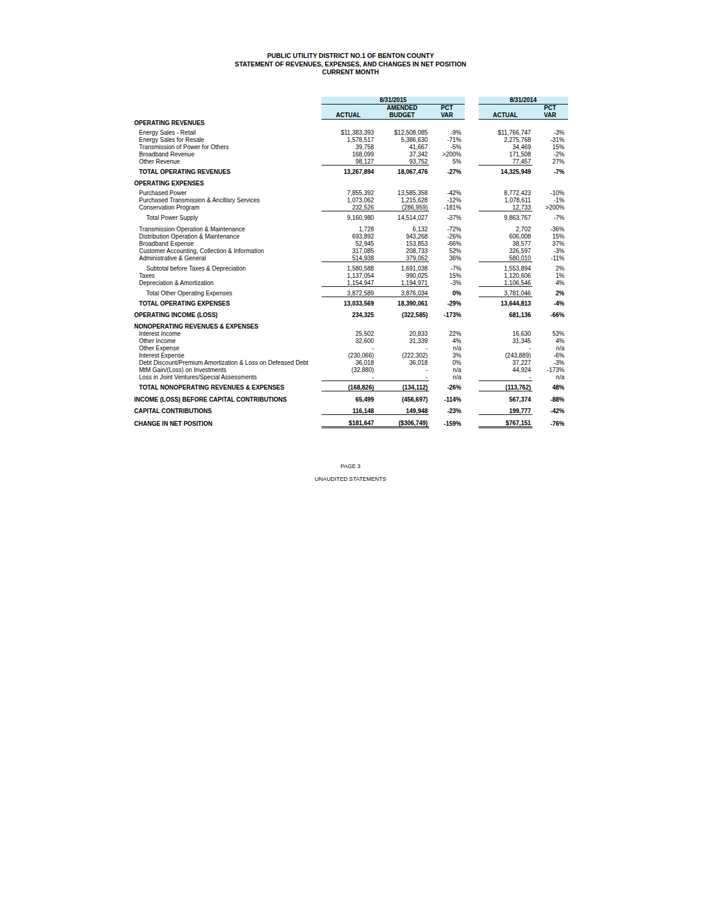PUBLIC UTILITY DISTRICT NO.1 OF BENTON COUNTY
STATEMENT OF REVENUES, EXPENSES, AND CHANGES IN NET POSITION
CURRENT MONTH
| | 8/31/2015 | | 8/31/2014 |
| | ACTUAL | AMENDED BUDGET | PCT VAR | | ACTUAL | PCT VAR |
| OPERATING REVENUES | | | | | | |
| Energy Sales - Retail | $11,383,393 | $12,508,085 | -9% | | $11,766,747 | -3% |
| Energy Sales for Resale | 1,578,517 | 5,386,630 | -71% | | 2,275,768 | -31% |
| Transmission of Power for Others | 39,758 | 41,667 | -5% | | 34,469 | 15% |
| Broadband Revenue | 168,099 | 37,342 | >200% | | 171,508 | -2% |
| Other Revenue | 98,127 | 93,752 | 5% | | 77,457 | 27% |
| TOTAL OPERATING REVENUES | 13,267,894 | 18,067,476 | -27% | | 14,325,949 | -7% |
| OPERATING EXPENSES | | | | | | |
| Purchased Power | 7,855,392 | 13,585,358 | -42% | | 8,772,423 | -10% |
| Purchased Transmission & Ancillary Services | 1,073,062 | 1,215,628 | -12% | | 1,078,611 | -1% |
| Conservation Program | 232,526 | (286,959) | -181% | | 12,733 | >200% |
| Total Power Supply | 9,160,980 | 14,514,027 | -37% | | 9,863,767 | -7% |
| Transmission Operation & Maintenance | 1,728 | 6,132 | -72% | | 2,702 | -36% |
| Distribution Operation & Maintenance | 693,892 | 943,268 | -26% | | 606,008 | 15% |
| Broadband Expense | 52,945 | 153,853 | -66% | | 38,577 | 37% |
| Customer Accounting, Collection & Information | 317,085 | 208,733 | 52% | | 326,597 | -3% |
| Administrative & General | 514,938 | 379,052 | 36% | | 580,010 | -11% |
| Subtotal before Taxes & Depreciation | 1,580,588 | 1,691,038 | -7% | | 1,553,894 | 2% |
| Taxes | 1,137,054 | 990,025 | 15% | | 1,120,606 | 1% |
| Depreciation & Amortization | 1,154,947 | 1,194,971 | -3% | | 1,106,546 | 4% |
| Total Other Operating Expenses | 3,872,589 | 3,876,034 | 0% | | 3,781,046 | 2% |
| TOTAL OPERATING EXPENSES | 13,033,569 | 18,390,061 | -29% | | 13,644,813 | -4% |
| OPERATING INCOME (LOSS) | 234,325 | (322,585) | -173% | | 681,136 | -66% |
| NONOPERATING REVENUES & EXPENSES | | | | | | |
| Interest Income | 25,502 | 20,833 | 22% | | 16,630 | 53% |
| Other Income | 32,600 | 31,339 | 4% | | 31,345 | 4% |
| Other Expense | - | - | n/a | | - | n/a |
| Interest Expense | (230,066) | (222,302) | 3% | | (243,889) | -6% |
| Debt Discount/Premium Amortization & Loss on Defeased Debt | 36,018 | 36,018 | 0% | | 37,227 | -3% |
| MtM Gain/(Loss) on Investments | (32,880) | - | n/a | | 44,924 | -173% |
| Loss in Joint Ventures/Special Assessments | - | - | n/a | | - | n/a |
| TOTAL NONOPERATING REVENUES & EXPENSES | (168,826) | (134,112) | -26% | | (113,762) | 48% |
| INCOME (LOSS) BEFORE CAPITAL CONTRIBUTIONS | 65,499 | (456,697) | -114% | | 567,374 | -88% |
| CAPITAL CONTRIBUTIONS | 116,148 | 149,948 | -23% | | 199,777 | -42% |
| CHANGE IN NET POSITION | $181,647 | ($306,749) | -159% | | $767,151 | -76% |
PAGE 3
UNAUDITED STATEMENTS